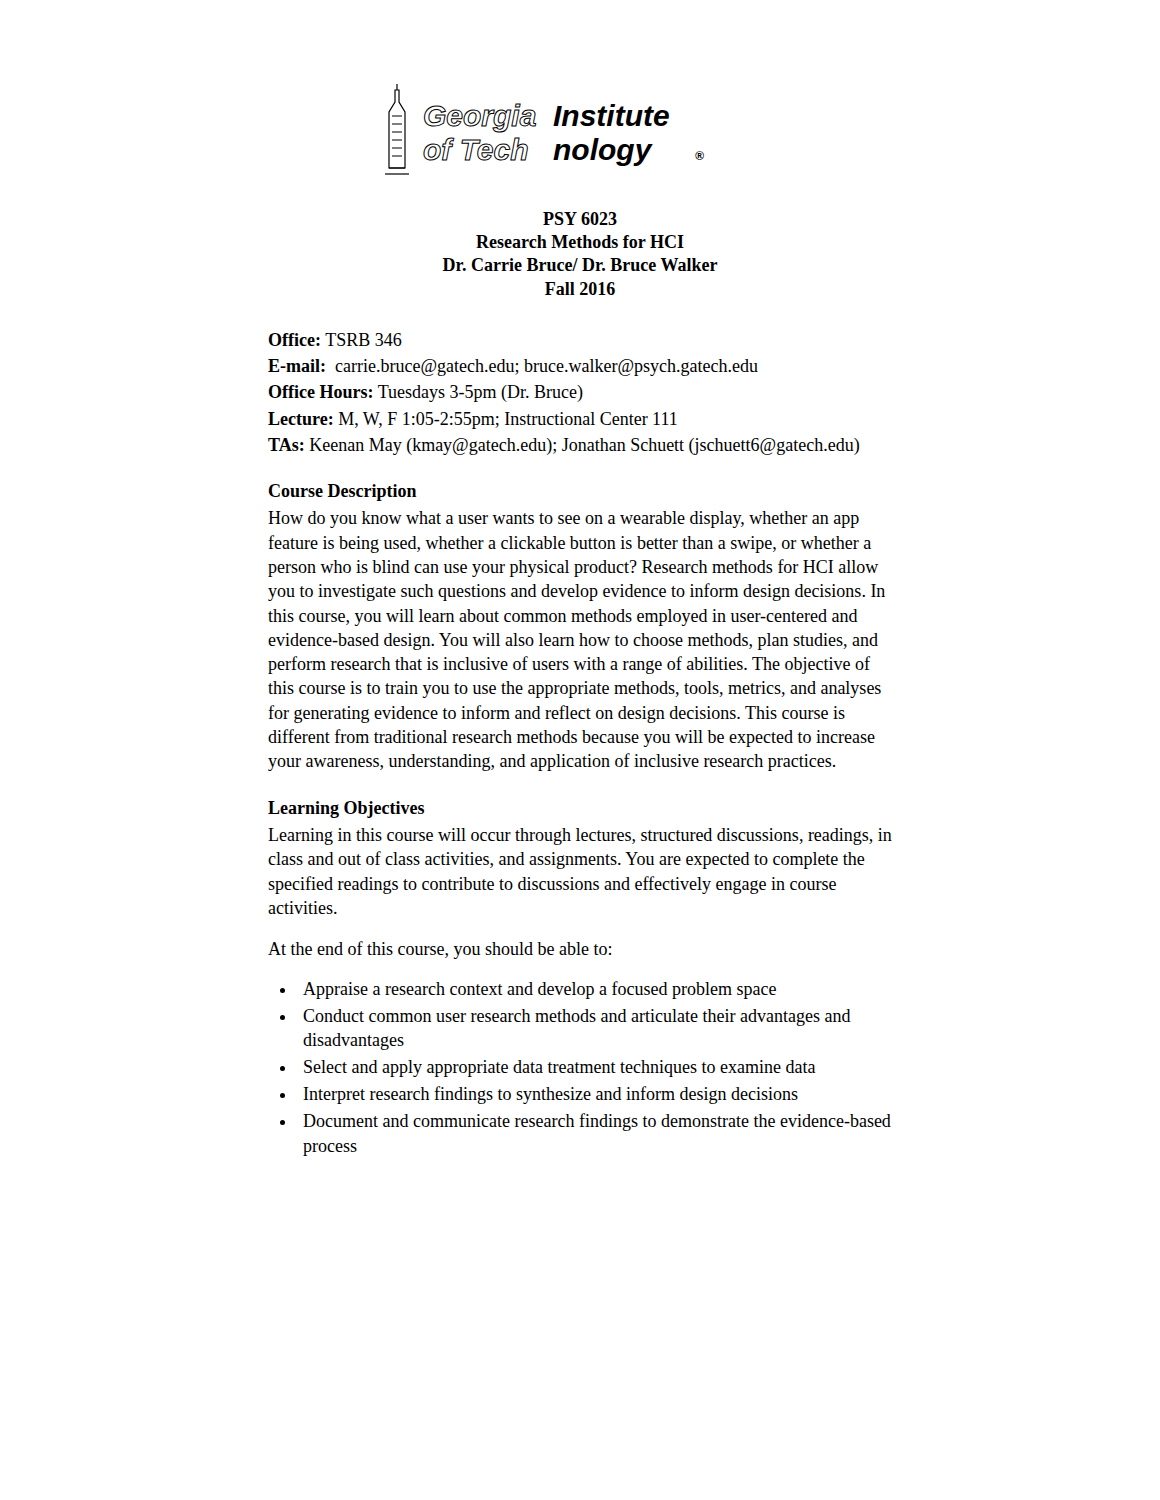Georgia Institute of Technology Georgia Institute of Tech nology ®
PSY 6023
Research Methods for HCI
Dr. Carrie Bruce/ Dr. Bruce Walker
Fall 2016
Office: TSRB 346
E-mail: carrie.bruce@gatech.edu; bruce.walker@psych.gatech.edu
Office Hours: Tuesdays 3-5pm (Dr. Bruce)
Lecture: M, W, F 1:05-2:55pm; Instructional Center 111
TAs: Keenan May (kmay@gatech.edu); Jonathan Schuett (jschuett6@gatech.edu)
Course Description
How do you know what a user wants to see on a wearable display, whether an app feature is being used, whether a clickable button is better than a swipe, or whether a person who is blind can use your physical product? Research methods for HCI allow you to investigate such questions and develop evidence to inform design decisions. In this course, you will learn about common methods employed in user-centered and evidence-based design. You will also learn how to choose methods, plan studies, and perform research that is inclusive of users with a range of abilities. The objective of this course is to train you to use the appropriate methods, tools, metrics, and analyses for generating evidence to inform and reflect on design decisions. This course is different from traditional research methods because you will be expected to increase your awareness, understanding, and application of inclusive research practices.
Learning Objectives
Learning in this course will occur through lectures, structured discussions, readings, in class and out of class activities, and assignments. You are expected to complete the specified readings to contribute to discussions and effectively engage in course activities.
At the end of this course, you should be able to:
Appraise a research context and develop a focused problem space
Conduct common user research methods and articulate their advantages and disadvantages
Select and apply appropriate data treatment techniques to examine data
Interpret research findings to synthesize and inform design decisions
Document and communicate research findings to demonstrate the evidence-based process